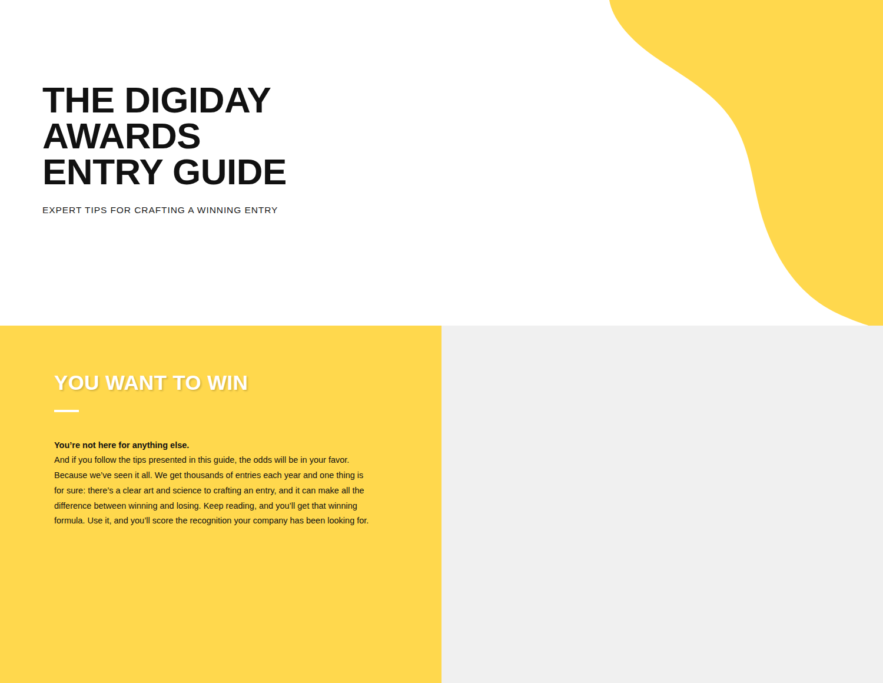The Digiday
Awards
Entry Guide
Expert tips for crafting a winning entry
You want to win
You’re not here for anything else. And if you follow the tips presented in this guide, the odds will be in your favor. Because we’ve seen it all. We get thousands of entries each year and one thing is for sure: there’s a clear art and science to crafting an entry, and it can make all the difference between winning and losing. Keep reading, and you’ll get that winning formula. Use it, and you’ll score the recognition your company has been looking for.